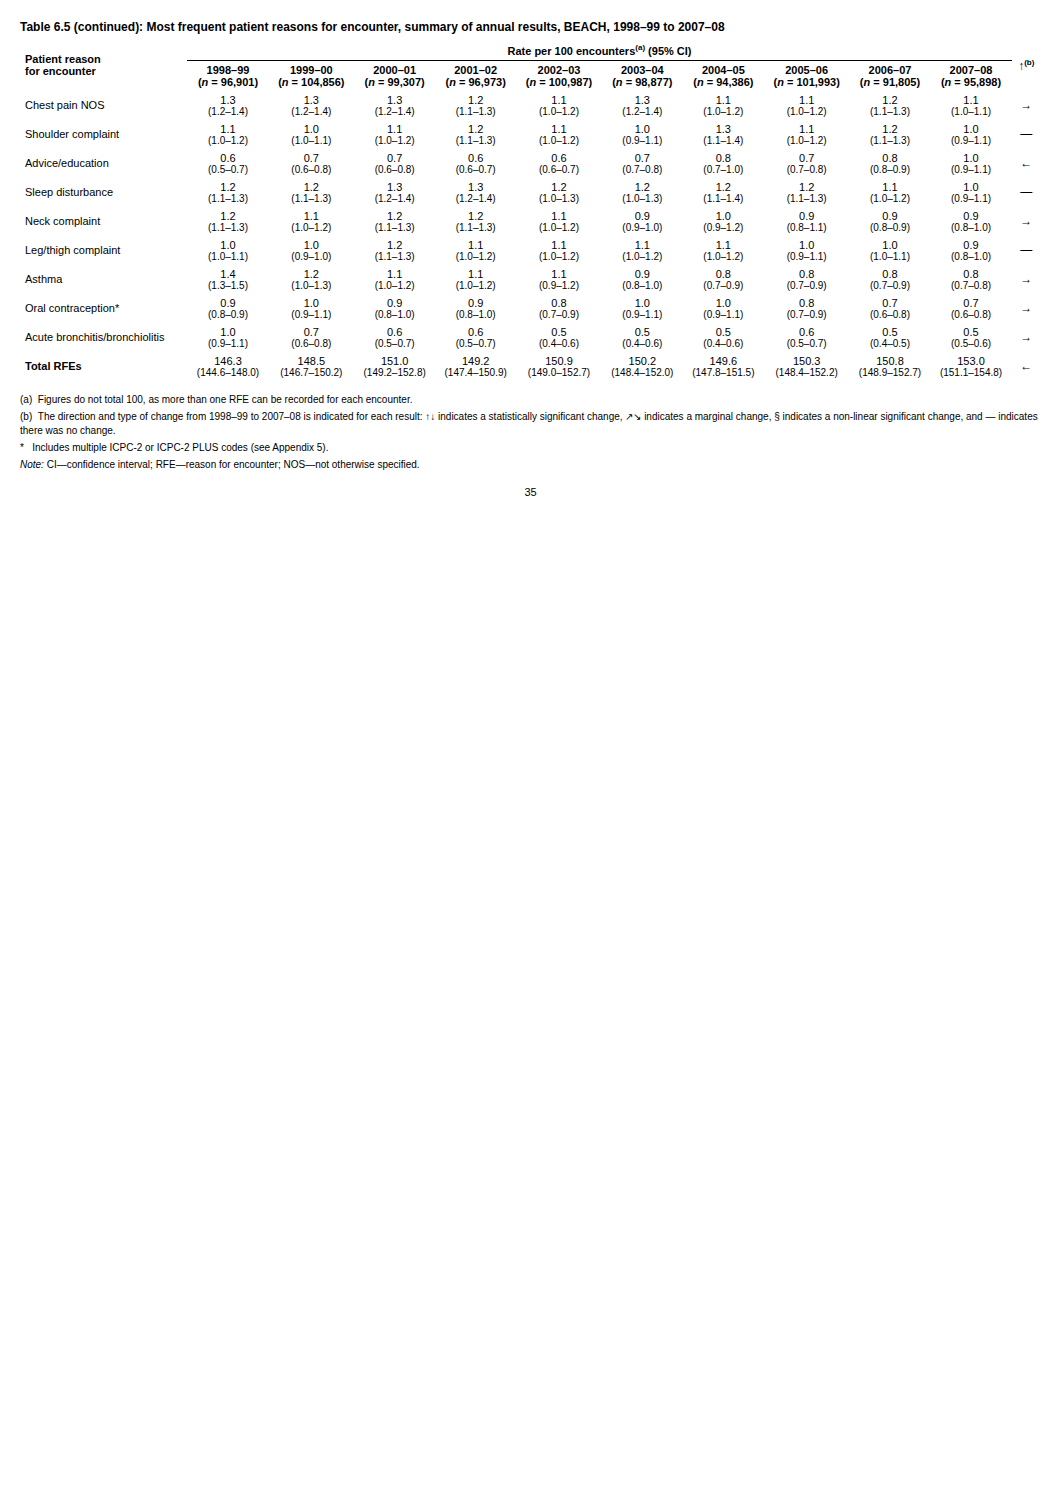Table 6.5 (continued): Most frequent patient reasons for encounter, summary of annual results, BEACH, 1998–99 to 2007–08
| Patient reason for encounter | Rate per 100 encounters (a) (95% CI) | ↑ (b) |
| --- | --- | --- |
| 1998–99 ( n = 96,901) | 1999–00 ( n = 104,856) | 2000–01 ( n = 99,307) | 2001–02 ( n = 96,973) | 2002–03 ( n = 100,987) | 2003–04 ( n = 98,877) | 2004–05 ( n = 94,386) | 2005–06 ( n = 101,993) | 2006–07 ( n = 91,805) | 2007–08 ( n = 95,898) |
| Chest pain NOS | 1.3 (1.2–1.4) | 1.3 (1.2–1.4) | 1.3 (1.2–1.4) | 1.2 (1.1–1.3) | 1.1 (1.0–1.2) | 1.3 (1.2–1.4) | 1.1 (1.0–1.2) | 1.1 (1.0–1.2) | 1.2 (1.1–1.3) | 1.1 (1.0–1.1) | → |
| Shoulder complaint | 1.1 (1.0–1.2) | 1.0 (1.0–1.1) | 1.1 (1.0–1.2) | 1.2 (1.1–1.3) | 1.1 (1.0–1.2) | 1.0 (0.9–1.1) | 1.3 (1.1–1.4) | 1.1 (1.0–1.2) | 1.2 (1.1–1.3) | 1.0 (0.9–1.1) | — |
| Advice/education | 0.6 (0.5–0.7) | 0.7 (0.6–0.8) | 0.7 (0.6–0.8) | 0.6 (0.6–0.7) | 0.6 (0.6–0.7) | 0.7 (0.7–0.8) | 0.8 (0.7–1.0) | 0.7 (0.7–0.8) | 0.8 (0.8–0.9) | 1.0 (0.9–1.1) | ← |
| Sleep disturbance | 1.2 (1.1–1.3) | 1.2 (1.1–1.3) | 1.3 (1.2–1.4) | 1.3 (1.2–1.4) | 1.2 (1.0–1.3) | 1.2 (1.0–1.3) | 1.2 (1.1–1.4) | 1.2 (1.1–1.3) | 1.1 (1.0–1.2) | 1.0 (0.9–1.1) | — |
| Neck complaint | 1.2 (1.1–1.3) | 1.1 (1.0–1.2) | 1.2 (1.1–1.3) | 1.2 (1.1–1.3) | 1.1 (1.0–1.2) | 0.9 (0.9–1.0) | 1.0 (0.9–1.2) | 0.9 (0.8–1.1) | 0.9 (0.8–0.9) | 0.9 (0.8–1.0) | → |
| Leg/thigh complaint | 1.0 (1.0–1.1) | 1.0 (0.9–1.0) | 1.2 (1.1–1.3) | 1.1 (1.0–1.2) | 1.1 (1.0–1.2) | 1.1 (1.0–1.2) | 1.1 (1.0–1.2) | 1.0 (0.9–1.1) | 1.0 (1.0–1.1) | 0.9 (0.8–1.0) | — |
| Asthma | 1.4 (1.3–1.5) | 1.2 (1.0–1.3) | 1.1 (1.0–1.2) | 1.1 (1.0–1.2) | 1.1 (0.9–1.2) | 0.9 (0.8–1.0) | 0.8 (0.7–0.9) | 0.8 (0.7–0.9) | 0.8 (0.7–0.9) | 0.8 (0.7–0.8) | → |
| Oral contraception* | 0.9 (0.8–0.9) | 1.0 (0.9–1.1) | 0.9 (0.8–1.0) | 0.9 (0.8–1.0) | 0.8 (0.7–0.9) | 1.0 (0.9–1.1) | 1.0 (0.9–1.1) | 0.8 (0.7–0.9) | 0.7 (0.6–0.8) | 0.7 (0.6–0.8) | → |
| Acute bronchitis/bronchiolitis | 1.0 (0.9–1.1) | 0.7 (0.6–0.8) | 0.6 (0.5–0.7) | 0.6 (0.5–0.7) | 0.5 (0.4–0.6) | 0.5 (0.4–0.6) | 0.5 (0.4–0.6) | 0.6 (0.5–0.7) | 0.5 (0.4–0.5) | 0.5 (0.5–0.6) | → |
| Total RFEs | 146.3 (144.6–148.0) | 148.5 (146.7–150.2) | 151.0 (149.2–152.8) | 149.2 (147.4–150.9) | 150.9 (149.0–152.7) | 150.2 (148.4–152.0) | 149.6 (147.8–151.5) | 150.3 (148.4–152.2) | 150.8 (148.9–152.7) | 153.0 (151.1–154.8) | ← |
(a) Figures do not total 100, as more than one RFE can be recorded for each encounter.
(b) The direction and type of change from 1998–99 to 2007–08 is indicated for each result: ↑↓ indicates a statistically significant change, ↗↘ indicates a marginal change, § indicates a non-linear significant change, and — indicates there was no change.
* Includes multiple ICPC-2 or ICPC-2 PLUS codes (see Appendix 5).
Note: CI—confidence interval; RFE—reason for encounter; NOS—not otherwise specified.
35